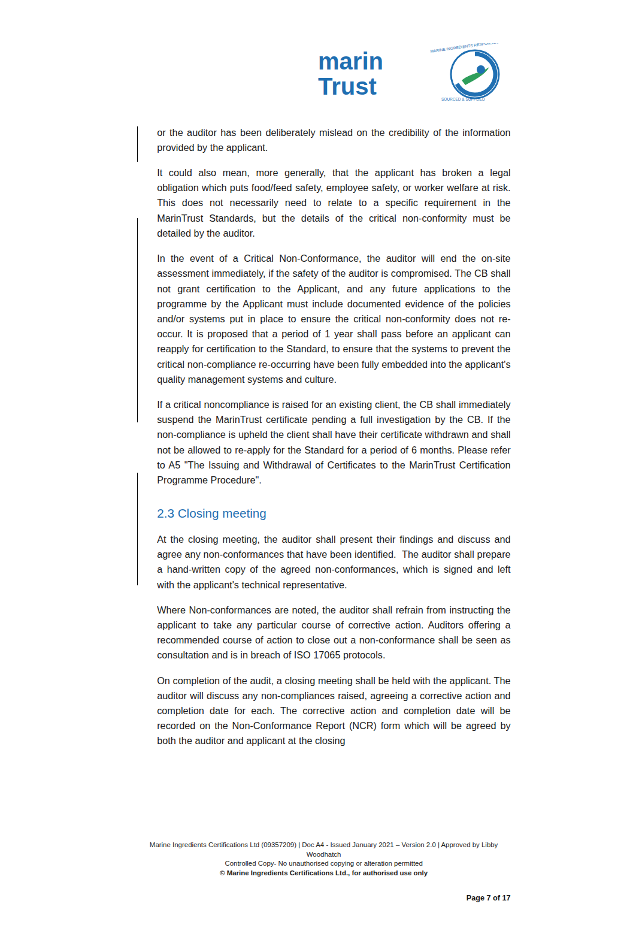marin Trust MARINE INGREDIENTS RESPONSIBLY SOURCED & SUPPLIED
or the auditor has been deliberately mislead on the credibility of the information provided by the applicant.
It could also mean, more generally, that the applicant has broken a legal obligation which puts food/feed safety, employee safety, or worker welfare at risk. This does not necessarily need to relate to a specific requirement in the MarinTrust Standards, but the details of the critical non-conformity must be detailed by the auditor.
In the event of a Critical Non-Conformance, the auditor will end the on-site assessment immediately, if the safety of the auditor is compromised. The CB shall not grant certification to the Applicant, and any future applications to the programme by the Applicant must include documented evidence of the policies and/or systems put in place to ensure the critical non-conformity does not re-occur. It is proposed that a period of 1 year shall pass before an applicant can reapply for certification to the Standard, to ensure that the systems to prevent the critical non-compliance re-occurring have been fully embedded into the applicant's quality management systems and culture.
If a critical noncompliance is raised for an existing client, the CB shall immediately suspend the MarinTrust certificate pending a full investigation by the CB. If the non-compliance is upheld the client shall have their certificate withdrawn and shall not be allowed to re-apply for the Standard for a period of 6 months. Please refer to A5 "The Issuing and Withdrawal of Certificates to the MarinTrust Certification Programme Procedure".
2.3 Closing meeting
At the closing meeting, the auditor shall present their findings and discuss and agree any non-conformances that have been identified. The auditor shall prepare a hand-written copy of the agreed non-conformances, which is signed and left with the applicant's technical representative.
Where Non-conformances are noted, the auditor shall refrain from instructing the applicant to take any particular course of corrective action. Auditors offering a recommended course of action to close out a non-conformance shall be seen as consultation and is in breach of ISO 17065 protocols.
On completion of the audit, a closing meeting shall be held with the applicant. The auditor will discuss any non-compliances raised, agreeing a corrective action and completion date for each. The corrective action and completion date will be recorded on the Non-Conformance Report (NCR) form which will be agreed by both the auditor and applicant at the closing
Marine Ingredients Certifications Ltd (09357209) | Doc A4 - Issued January 2021 – Version 2.0 | Approved by Libby Woodhatch
Controlled Copy- No unauthorised copying or alteration permitted
© Marine Ingredients Certifications Ltd., for authorised use only
Page 7 of 17